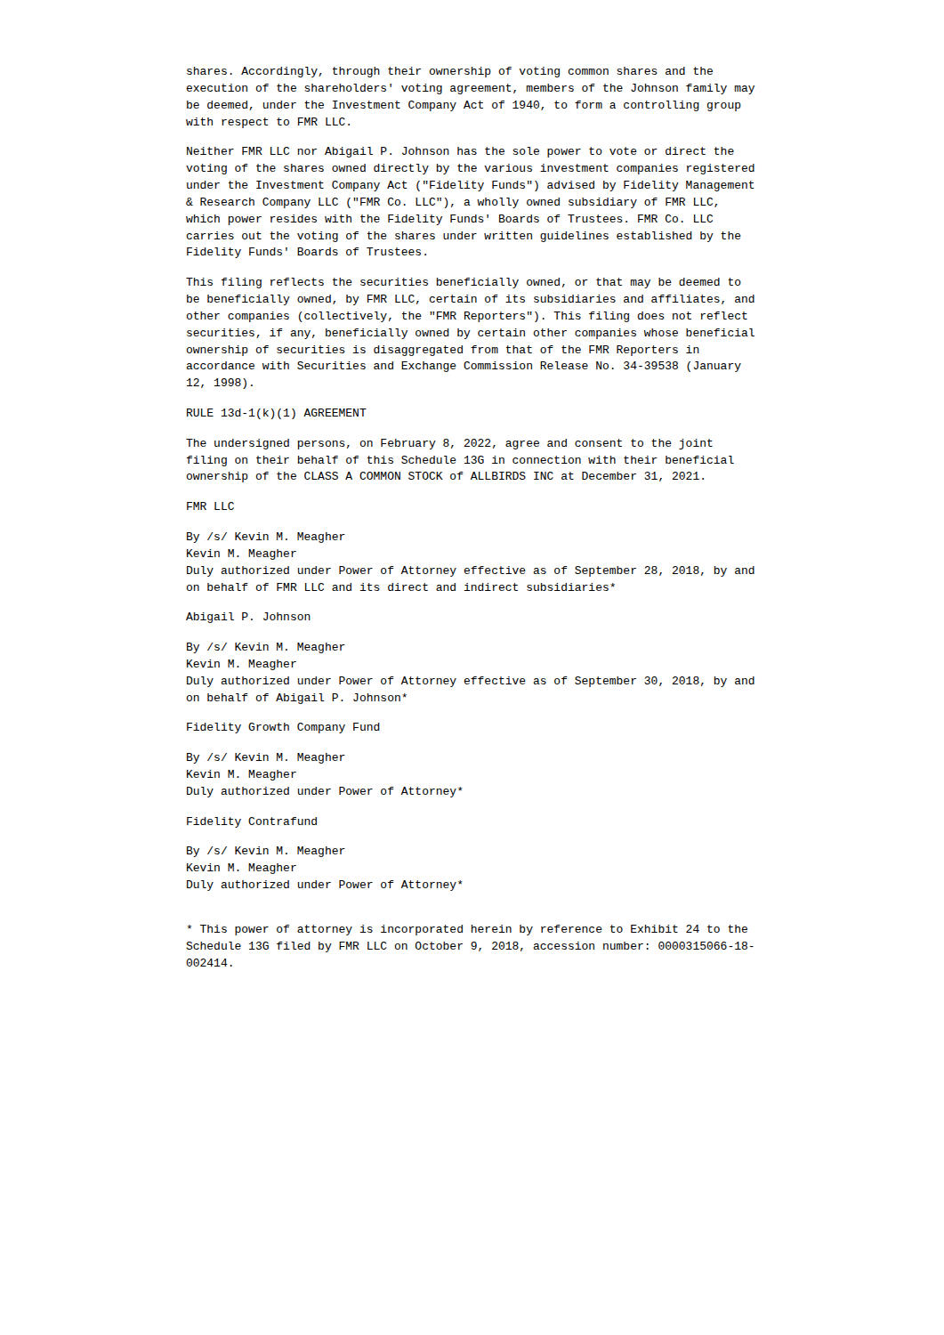shares. Accordingly, through their ownership of voting common shares and the execution of the shareholders' voting agreement, members of the Johnson family may be deemed, under the Investment Company Act of 1940, to form a controlling group with respect to FMR LLC.
Neither FMR LLC nor Abigail P. Johnson has the sole power to vote or direct the voting of the shares owned directly by the various investment companies registered under the Investment Company Act ("Fidelity Funds") advised by Fidelity Management & Research Company LLC ("FMR Co. LLC"), a wholly owned subsidiary of FMR LLC, which power resides with the Fidelity Funds' Boards of Trustees. FMR Co. LLC carries out the voting of the shares under written guidelines established by the Fidelity Funds' Boards of Trustees.
This filing reflects the securities beneficially owned, or that may be deemed to be beneficially owned, by FMR LLC, certain of its subsidiaries and affiliates, and other companies (collectively, the "FMR Reporters"). This filing does not reflect securities, if any, beneficially owned by certain other companies whose beneficial ownership of securities is disaggregated from that of the FMR Reporters in accordance with Securities and Exchange Commission Release No. 34-39538 (January 12, 1998).
RULE 13d-1(k)(1) AGREEMENT
The undersigned persons, on February 8, 2022, agree and consent to the joint filing on their behalf of this Schedule 13G in connection with their beneficial ownership of the CLASS A COMMON STOCK of ALLBIRDS INC at December 31, 2021.
FMR LLC
By /s/ Kevin M. Meagher
Kevin M. Meagher
Duly authorized under Power of Attorney effective as of September 28, 2018, by and on behalf of FMR LLC and its direct and indirect subsidiaries*
Abigail P. Johnson
By /s/ Kevin M. Meagher
Kevin M. Meagher
Duly authorized under Power of Attorney effective as of September 30, 2018, by and on behalf of Abigail P. Johnson*
Fidelity Growth Company Fund
By /s/ Kevin M. Meagher
Kevin M. Meagher
Duly authorized under Power of Attorney*
Fidelity Contrafund
By /s/ Kevin M. Meagher
Kevin M. Meagher
Duly authorized under Power of Attorney*
* This power of attorney is incorporated herein by reference to Exhibit 24 to the Schedule 13G filed by FMR LLC on October 9, 2018, accession number: 0000315066-18-002414.